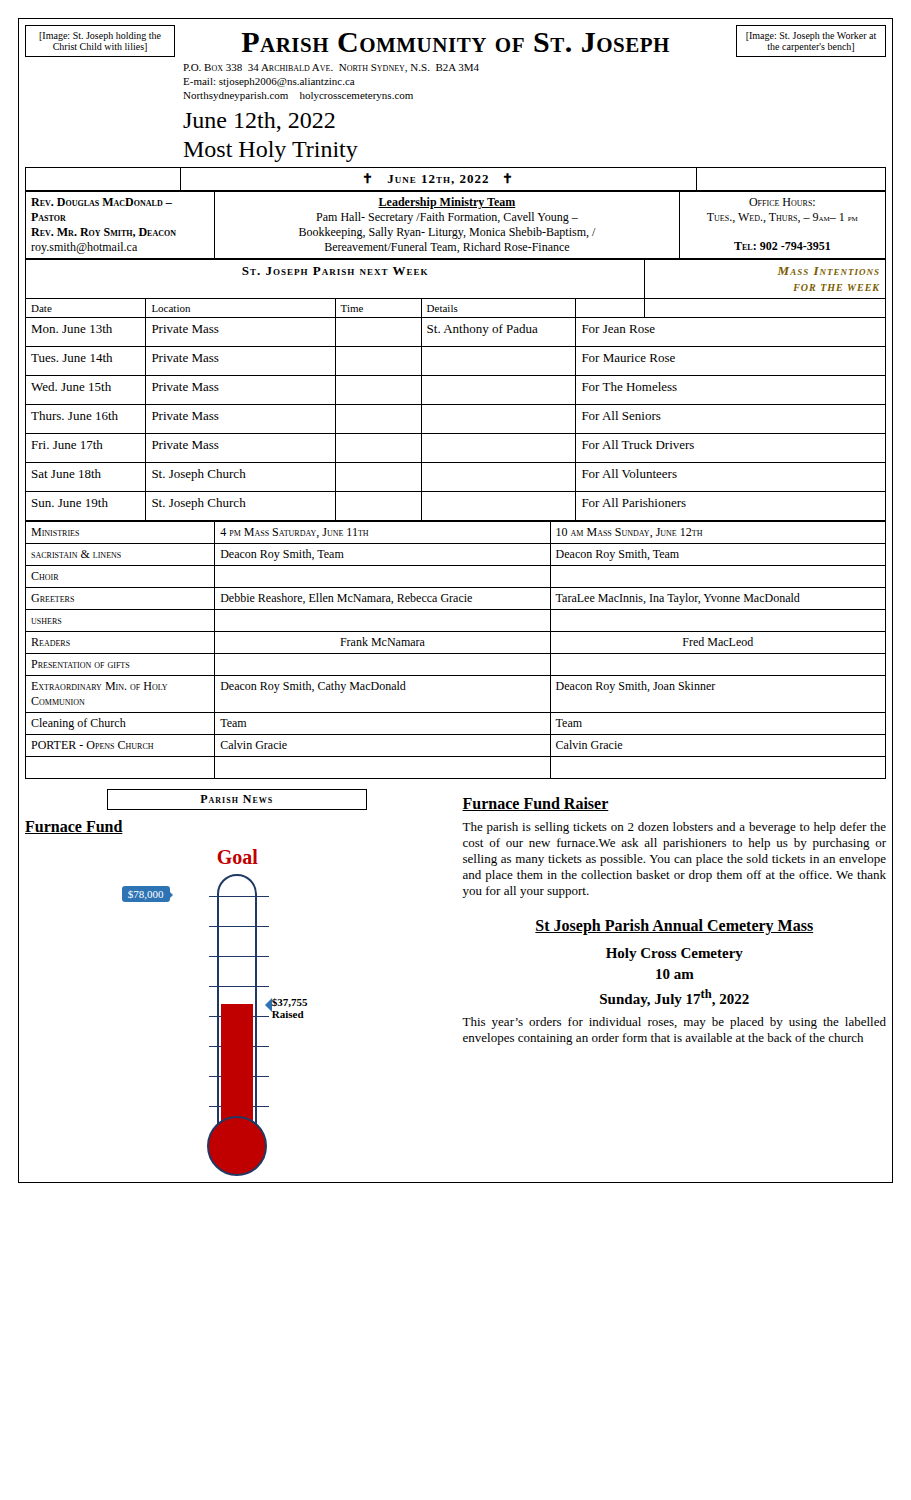[Image: St. Joseph holding the Christ Child with lilies]
Parish Community of St. Joseph
P.O. Box 338 34 Archibald Ave. North Sydney, N.S. B2A 3M4
E-mail: stjoseph2006@ns.aliantzinc.ca
Northsydneyparish.com holycrosscemeteryns.com
June 12th, 2022
Most Holy Trinity
[Image: St. Joseph the Worker at the carpenter's bench]
| | ✝ June 12th, 2022 ✝ | |
| Rev. Douglas MacDonald – Pastor Rev. Mr. Roy Smith, Deacon roy.smith@hotmail.ca | Leadership Ministry Team Pam Hall- Secretary /Faith Formation, Cavell Young – Bookkeeping, Sally Ryan- Liturgy, Monica Shebib-Baptism, / Bereavement/Funeral Team, Richard Rose-Finance | Office Hours: Tues., Wed., Thurs, – 9 am – 1 pm Tel: 902 -794-3951 |
| St. Joseph Parish next Week | Mass Intentions FOR THE WEEK |
| Date | Location | Time | Details | | |
| Mon. June 13th | Private Mass | | St. Anthony of Padua | For Jean Rose |
| Tues. June 14th | Private Mass | | | For Maurice Rose |
| Wed. June 15th | Private Mass | | | For The Homeless |
| Thurs. June 16th | Private Mass | | | For All Seniors |
| Fri. June 17th | Private Mass | | | For All Truck Drivers |
| Sat June 18th | St. Joseph Church | | | For All Volunteers |
| Sun. June 19th | St. Joseph Church | | | For All Parishioners |
| Ministries | 4 pm Mass Saturday, June 11th | 10 am Mass Sunday, June 12th |
| sacristain & linens | Deacon Roy Smith, Team | Deacon Roy Smith, Team |
| Choir | | |
| Greeters | Debbie Reashore, Ellen McNamara, Rebecca Gracie | TaraLee MacInnis, Ina Taylor, Yvonne MacDonald |
| ushers | | |
| Readers | Frank McNamara | Fred MacLeod |
| Presentation of gifts | | |
| Extraordinary Min. of Holy Communion | Deacon Roy Smith, Cathy MacDonald | Deacon Roy Smith, Joan Skinner |
| Cleaning of Church | Team | Team |
| PORTER - Opens Church | Calvin Gracie | Calvin Gracie |
Parish News
Furnace Fund
Goal
$78,000
$37,755
Raised
Furnace Fund Raiser
The parish is selling tickets on 2 dozen lobsters and a beverage to help defer the cost of our new furnace.We ask all parishioners to help us by purchasing or selling as many tickets as possible. You can place the sold tickets in an envelope and place them in the collection basket or drop them off at the office. We thank you for all your support.
St Joseph Parish Annual Cemetery Mass
Holy Cross Cemetery
10 am
Sunday, July 17th, 2022
This year’s orders for individual roses, may be placed by using the labelled envelopes containing an order form that is available at the back of the church